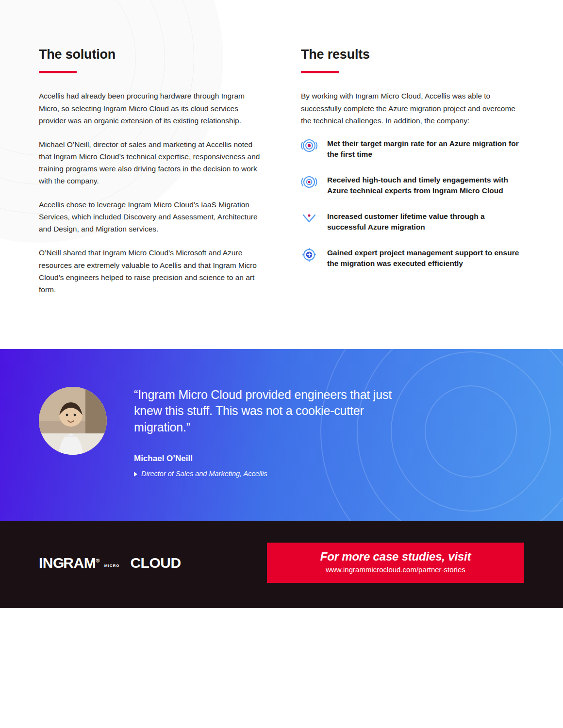The solution
Accellis had already been procuring hardware through Ingram Micro, so selecting Ingram Micro Cloud as its cloud services provider was an organic extension of its existing relationship.
Michael O’Neill, director of sales and marketing at Accellis noted that Ingram Micro Cloud’s technical expertise, responsiveness and training programs were also driving factors in the decision to work with the company.
Accellis chose to leverage Ingram Micro Cloud’s IaaS Migration Services, which included Discovery and Assessment, Architecture and Design, and Migration services.
O’Neill shared that Ingram Micro Cloud’s Microsoft and Azure resources are extremely valuable to Acellis and that Ingram Micro Cloud’s engineers helped to raise precision and science to an art form.
The results
By working with Ingram Micro Cloud, Accellis was able to successfully complete the Azure migration project and overcome the technical challenges. In addition, the company:
Met their target margin rate for an Azure migration for the first time
Received high-touch and timely engagements with Azure technical experts from Ingram Micro Cloud
Increased customer lifetime value through a successful Azure migration
Gained expert project management support to ensure the migration was executed efficiently
“Ingram Micro Cloud provided engineers that just knew this stuff. This was not a cookie-cutter migration.”
Michael O’Neill
Director of Sales and Marketing, Accellis
INGRAM® MICRO CLOUD
For more case studies, visit
www.ingrammicrocloud.com/partner-stories